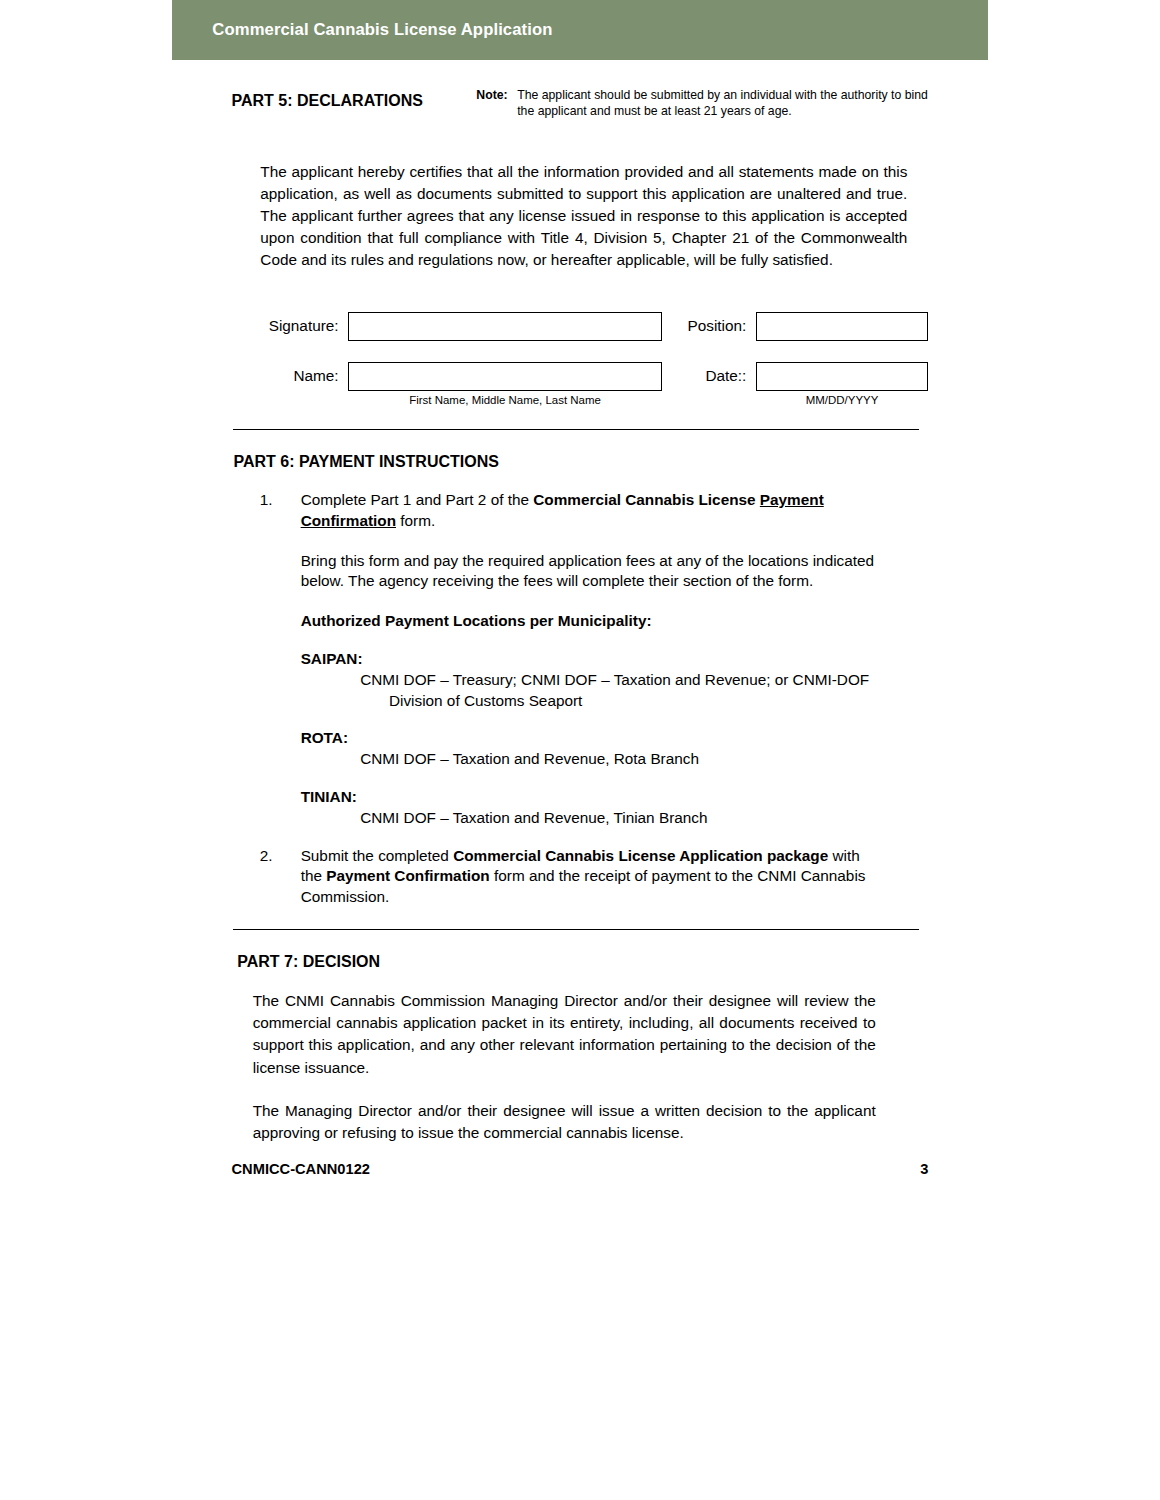Commercial Cannabis License Application
PART 5: DECLARATIONS
Note: The applicant should be submitted by an individual with the authority to bind the applicant and must be at least 21 years of age.
The applicant hereby certifies that all the information provided and all statements made on this application, as well as documents submitted to support this application are unaltered and true. The applicant further agrees that any license issued in response to this application is accepted upon condition that full compliance with Title 4, Division 5, Chapter 21 of the Commonwealth Code and its rules and regulations now, or hereafter applicable, will be fully satisfied.
Signature:
Position:
Name:
Date::
First Name, Middle Name, Last Name
MM/DD/YYYY
PART 6: PAYMENT INSTRUCTIONS
1.
Complete Part 1 and Part 2 of the Commercial Cannabis License Payment Confirmation form.
Bring this form and pay the required application fees at any of the locations indicated below. The agency receiving the fees will complete their section of the form.
Authorized Payment Locations per Municipality:
SAIPAN:
CNMI DOF – Treasury; CNMI DOF – Taxation and Revenue; or CNMI-DOF
Division of Customs Seaport
ROTA:
CNMI DOF – Taxation and Revenue, Rota Branch
TINIAN:
CNMI DOF – Taxation and Revenue, Tinian Branch
2.
Submit the completed Commercial Cannabis License Application package with the Payment Confirmation form and the receipt of payment to the CNMI Cannabis Commission.
PART 7: DECISION
The CNMI Cannabis Commission Managing Director and/or their designee will review the commercial cannabis application packet in its entirety, including, all documents received to support this application, and any other relevant information pertaining to the decision of the license issuance.
The Managing Director and/or their designee will issue a written decision to the applicant approving or refusing to issue the commercial cannabis license.
CNMICC-CANN0122 3